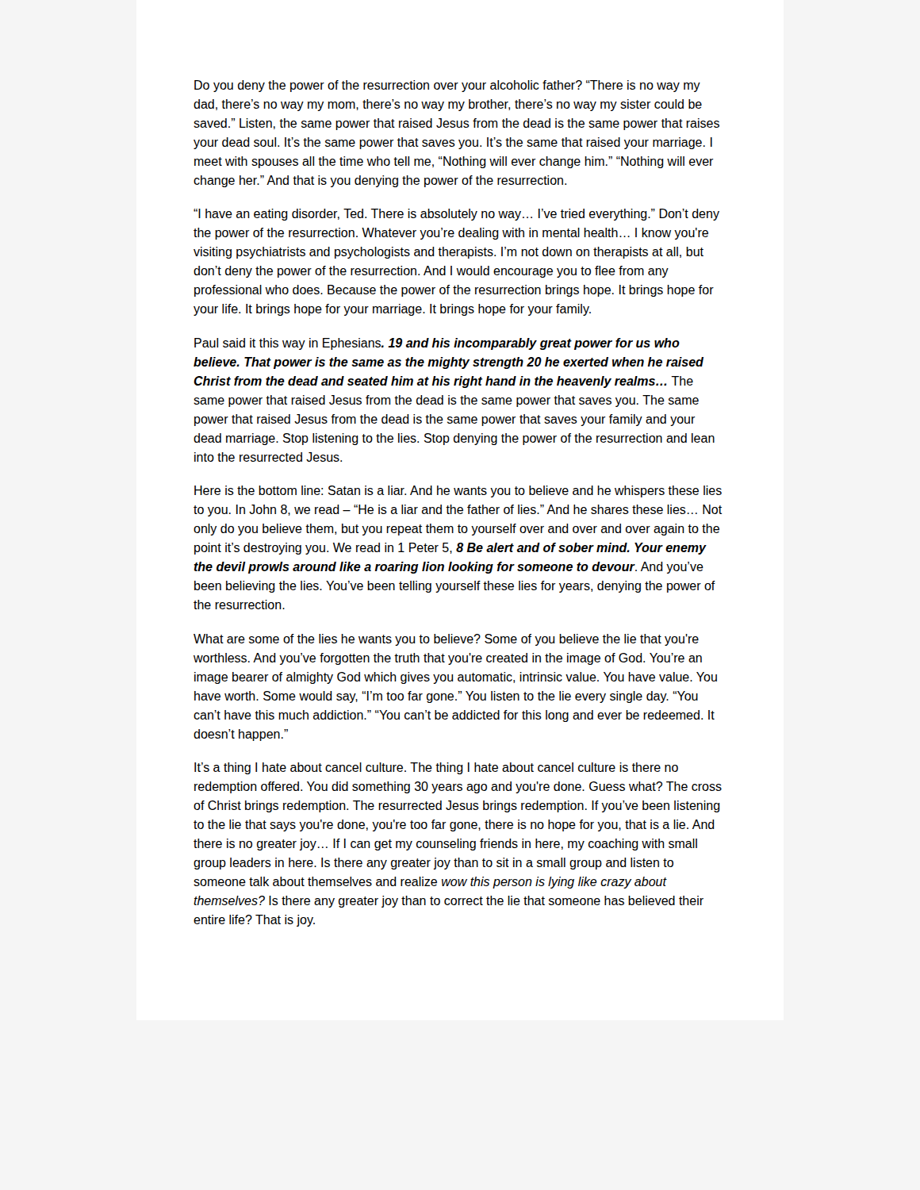Do you deny the power of the resurrection over your alcoholic father? “There is no way my dad, there’s no way my mom, there’s no way my brother, there’s no way my sister could be saved.” Listen, the same power that raised Jesus from the dead is the same power that raises your dead soul. It’s the same power that saves you. It’s the same that raised your marriage. I meet with spouses all the time who tell me, “Nothing will ever change him.” “Nothing will ever change her.” And that is you denying the power of the resurrection.
“I have an eating disorder, Ted. There is absolutely no way… I’ve tried everything.” Don’t deny the power of the resurrection. Whatever you’re dealing with in mental health… I know you're visiting psychiatrists and psychologists and therapists. I’m not down on therapists at all, but don’t deny the power of the resurrection. And I would encourage you to flee from any professional who does. Because the power of the resurrection brings hope. It brings hope for your life. It brings hope for your marriage. It brings hope for your family.
Paul said it this way in Ephesians. 19 and his incomparably great power for us who believe. That power is the same as the mighty strength 20 he exerted when he raised Christ from the dead and seated him at his right hand in the heavenly realms… The same power that raised Jesus from the dead is the same power that saves you. The same power that raised Jesus from the dead is the same power that saves your family and your dead marriage. Stop listening to the lies. Stop denying the power of the resurrection and lean into the resurrected Jesus.
Here is the bottom line: Satan is a liar. And he wants you to believe and he whispers these lies to you. In John 8, we read – “He is a liar and the father of lies.” And he shares these lies… Not only do you believe them, but you repeat them to yourself over and over and over again to the point it’s destroying you. We read in 1 Peter 5, 8 Be alert and of sober mind. Your enemy the devil prowls around like a roaring lion looking for someone to devour. And you’ve been believing the lies. You’ve been telling yourself these lies for years, denying the power of the resurrection.
What are some of the lies he wants you to believe? Some of you believe the lie that you're worthless. And you’ve forgotten the truth that you're created in the image of God. You’re an image bearer of almighty God which gives you automatic, intrinsic value. You have value. You have worth. Some would say, “I’m too far gone.” You listen to the lie every single day. “You can’t have this much addiction.” “You can’t be addicted for this long and ever be redeemed. It doesn’t happen.”
It’s a thing I hate about cancel culture. The thing I hate about cancel culture is there no redemption offered. You did something 30 years ago and you're done. Guess what? The cross of Christ brings redemption. The resurrected Jesus brings redemption. If you’ve been listening to the lie that says you're done, you're too far gone, there is no hope for you, that is a lie. And there is no greater joy… If I can get my counseling friends in here, my coaching with small group leaders in here. Is there any greater joy than to sit in a small group and listen to someone talk about themselves and realize wow this person is lying like crazy about themselves? Is there any greater joy than to correct the lie that someone has believed their entire life? That is joy.